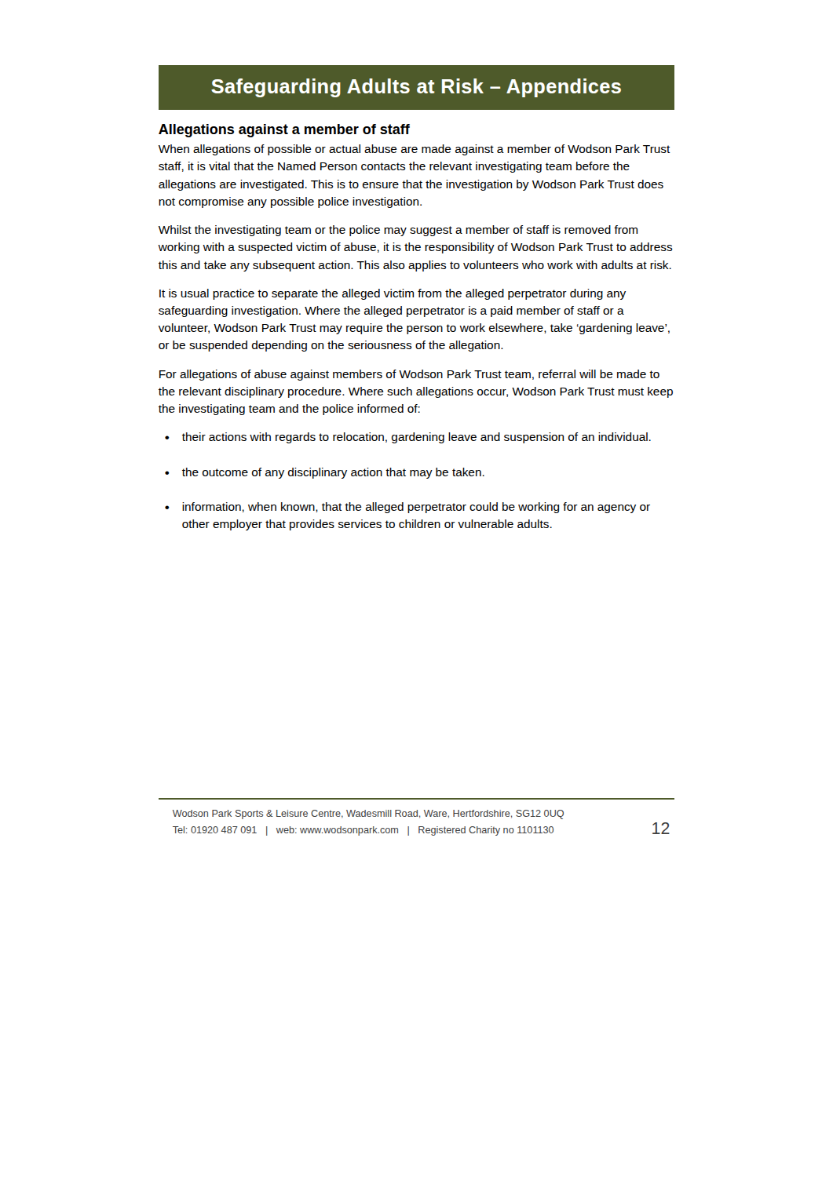Safeguarding Adults at Risk – Appendices
Allegations against a member of staff
When allegations of possible or actual abuse are made against a member of Wodson Park Trust staff, it is vital that the Named Person contacts the relevant investigating team before the allegations are investigated. This is to ensure that the investigation by Wodson Park Trust does not compromise any possible police investigation.
Whilst the investigating team or the police may suggest a member of staff is removed from working with a suspected victim of abuse, it is the responsibility of Wodson Park Trust to address this and take any subsequent action. This also applies to volunteers who work with adults at risk.
It is usual practice to separate the alleged victim from the alleged perpetrator during any safeguarding investigation. Where the alleged perpetrator is a paid member of staff or a volunteer, Wodson Park Trust may require the person to work elsewhere, take ‘gardening leave’, or be suspended depending on the seriousness of the allegation.
For allegations of abuse against members of Wodson Park Trust team, referral will be made to the relevant disciplinary procedure. Where such allegations occur, Wodson Park Trust must keep the investigating team and the police informed of:
their actions with regards to relocation, gardening leave and suspension of an individual.
the outcome of any disciplinary action that may be taken.
information, when known, that the alleged perpetrator could be working for an agency or other employer that provides services to children or vulnerable adults.
Wodson Park Sports & Leisure Centre, Wadesmill Road, Ware, Hertfordshire, SG12 0UQ Tel: 01920 487 091 | web: www.wodsonpark.com | Registered Charity no 1101130
12